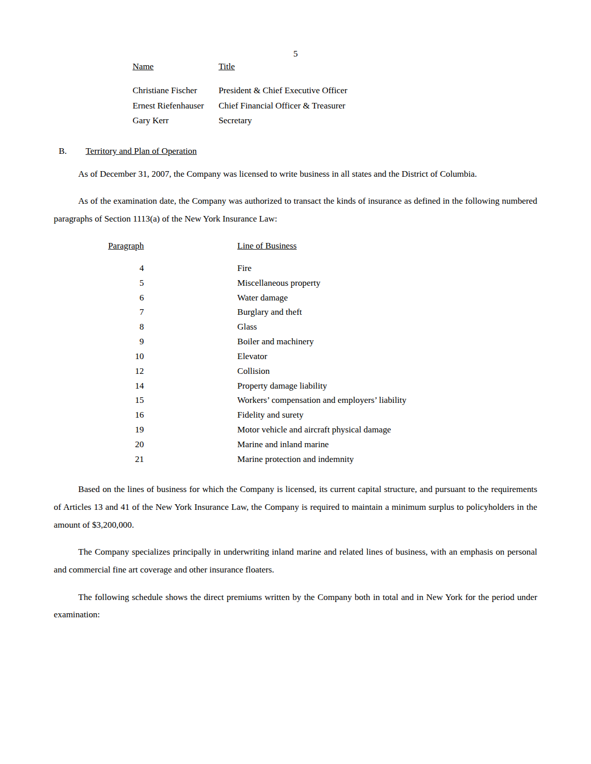5
| Name | Title |
| --- | --- |
| Christiane Fischer | President & Chief Executive Officer |
| Ernest Riefenhauser | Chief Financial Officer & Treasurer |
| Gary Kerr | Secretary |
B. Territory and Plan of Operation
As of December 31, 2007, the Company was licensed to write business in all states and the District of Columbia.
As of the examination date, the Company was authorized to transact the kinds of insurance as defined in the following numbered paragraphs of Section 1113(a) of the New York Insurance Law:
| Paragraph | Line of Business |
| --- | --- |
| 4 | Fire |
| 5 | Miscellaneous property |
| 6 | Water damage |
| 7 | Burglary and theft |
| 8 | Glass |
| 9 | Boiler and machinery |
| 10 | Elevator |
| 12 | Collision |
| 14 | Property damage liability |
| 15 | Workers’ compensation and employers’ liability |
| 16 | Fidelity and surety |
| 19 | Motor vehicle and aircraft physical damage |
| 20 | Marine and inland marine |
| 21 | Marine protection and indemnity |
Based on the lines of business for which the Company is licensed, its current capital structure, and pursuant to the requirements of Articles 13 and 41 of the New York Insurance Law, the Company is required to maintain a minimum surplus to policyholders in the amount of $3,200,000.
The Company specializes principally in underwriting inland marine and related lines of business, with an emphasis on personal and commercial fine art coverage and other insurance floaters.
The following schedule shows the direct premiums written by the Company both in total and in New York for the period under examination: